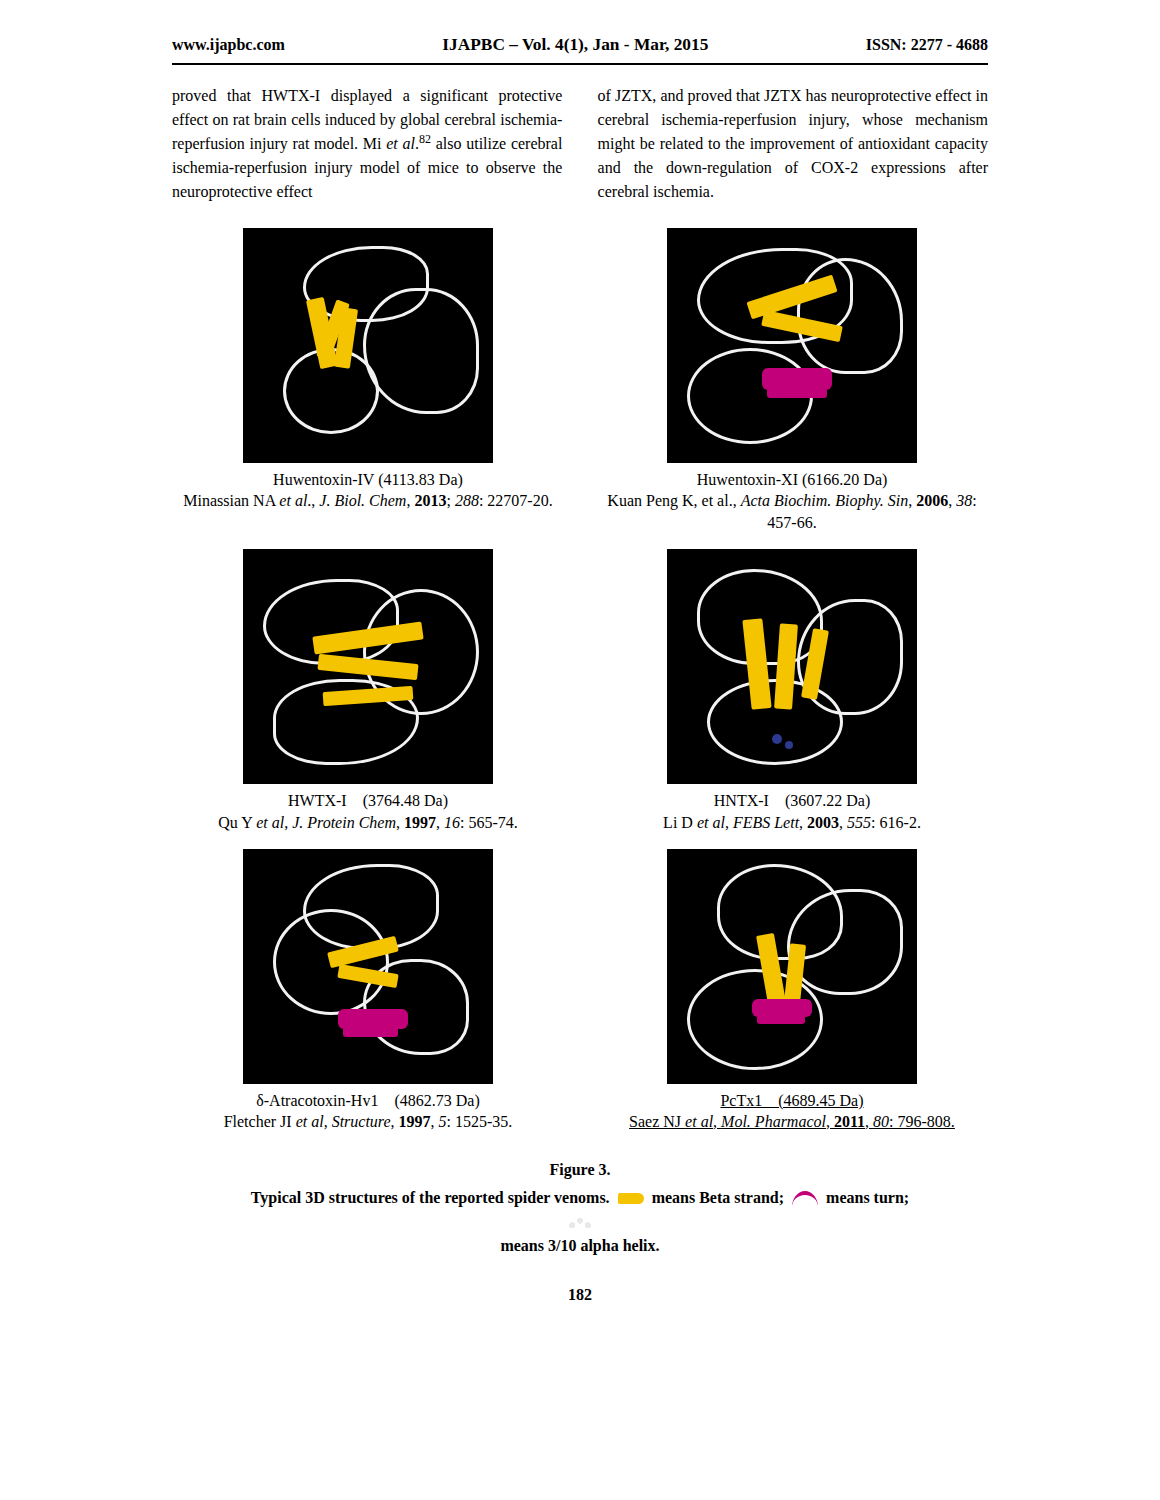www.ijapbc.com IJAPBC – Vol. 4(1), Jan - Mar, 2015 ISSN: 2277 - 4688
proved that HWTX-I displayed a significant protective effect on rat brain cells induced by global cerebral ischemia-reperfusion injury rat model. Mi et al.82 also utilize cerebral ischemia-reperfusion injury model of mice to observe the neuroprotective effect
of JZTX, and proved that JZTX has neuroprotective effect in cerebral ischemia-reperfusion injury, whose mechanism might be related to the improvement of antioxidant capacity and the down-regulation of COX-2 expressions after cerebral ischemia.
Huwentoxin-IV (4113.83 Da) Minassian NA et al., J. Biol. Chem, 2013; 288: 22707-20.
Huwentoxin-XI (6166.20 Da) Kuan Peng K, et al., Acta Biochim. Biophy. Sin, 2006, 38: 457-66.
HWTX-I (3764.48 Da) Qu Y et al, J. Protein Chem, 1997, 16: 565-74.
HNTX-I (3607.22 Da) Li D et al, FEBS Lett, 2003, 555: 616-2.
δ-Atracotoxin-Hv1 (4862.73 Da) Fletcher JI et al, Structure, 1997, 5: 1525-35.
PcTx1 (4689.45 Da) Saez NJ et al, Mol. Pharmacol, 2011, 80: 796-808.
Figure 3.
Typical 3D structures of the reported spider venoms. means Beta strand; means turn;
means 3/10 alpha helix.
182